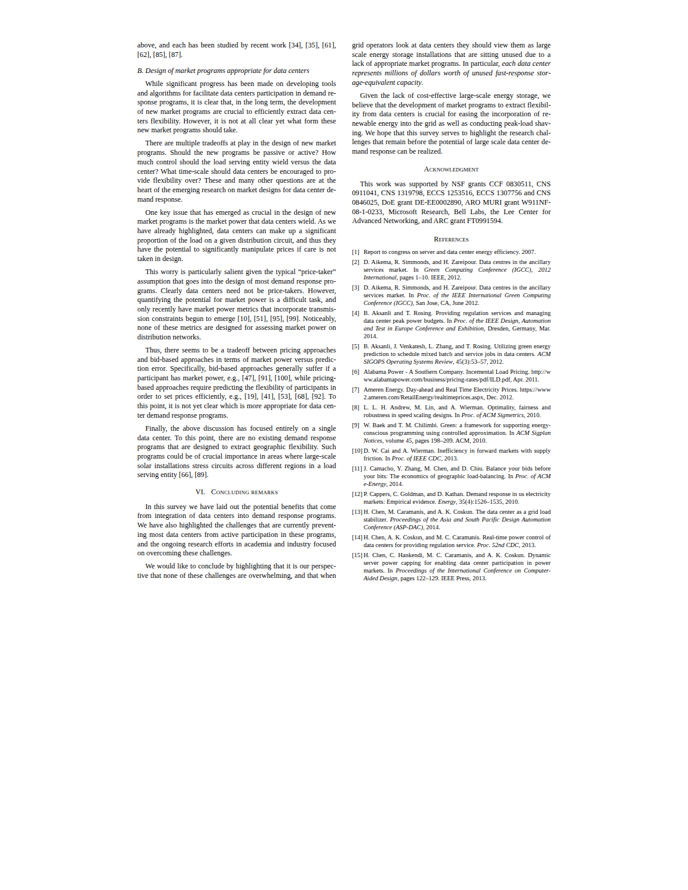above, and each has been studied by recent work [34], [35], [61], [62], [85], [87].
B. Design of market programs appropriate for data centers
While significant progress has been made on developing tools and algorithms for facilitate data centers participation in demand response programs, it is clear that, in the long term, the development of new market programs are crucial to efficiently extract data centers flexibility. However, it is not at all clear yet what form these new market programs should take.
There are multiple tradeoffs at play in the design of new market programs. Should the new programs be passive or active? How much control should the load serving entity wield versus the data center? What time-scale should data centers be encouraged to provide flexibility over? These and many other questions are at the heart of the emerging research on market designs for data center demand response.
One key issue that has emerged as crucial in the design of new market programs is the market power that data centers wield. As we have already highlighted, data centers can make up a significant proportion of the load on a given distribution circuit, and thus they have the potential to significantly manipulate prices if care is not taken in design.
This worry is particularly salient given the typical “price-taker” assumption that goes into the design of most demand response programs. Clearly data centers need not be price-takers. However, quantifying the potential for market power is a difficult task, and only recently have market power metrics that incorporate transmission constraints begun to emerge [10], [51], [95], [99]. Noticeably, none of these metrics are designed for assessing market power on distribution networks.
Thus, there seems to be a tradeoff between pricing approaches and bid-based approaches in terms of market power versus prediction error. Specifically, bid-based approaches generally suffer if a participant has market power, e.g., [47], [91], [100], while pricing-based approaches require predicting the flexibility of participants in order to set prices efficiently, e.g., [19], [41], [53], [68], [92]. To this point, it is not yet clear which is more appropriate for data center demand response programs.
Finally, the above discussion has focused entirely on a single data center. To this point, there are no existing demand response programs that are designed to extract geographic flexibility. Such programs could be of crucial importance in areas where large-scale solar installations stress circuits across different regions in a load serving entity [66], [89].
VI. Concluding remarks
In this survey we have laid out the potential benefits that come from integration of data centers into demand response programs. We have also highlighted the challenges that are currently preventing most data centers from active participation in these programs, and the ongoing research efforts in academia and industry focused on overcoming these challenges.
We would like to conclude by highlighting that it is our perspective that none of these challenges are overwhelming, and that when grid operators look at data centers they should view them as large scale energy storage installations that are sitting unused due to a lack of appropriate market programs. In particular, each data center represents millions of dollars worth of unused fast-response storage-equivalent capacity.
Given the lack of cost-effective large-scale energy storage, we believe that the development of market programs to extract flexibility from data centers is crucial for easing the incorporation of renewable energy into the grid as well as conducting peak-load shaving. We hope that this survey serves to highlight the research challenges that remain before the potential of large scale data center demand response can be realized.
Acknowledgment
This work was supported by NSF grants CCF 0830511, CNS 0911041, CNS 1319798, ECCS 1253516, ECCS 1307756 and CNS 0846025, DoE grant DE-EE0002890, ARO MURI grant W911NF-08-1-0233, Microsoft Research, Bell Labs, the Lee Center for Advanced Networking, and ARC grant FT0991594.
References
[1] Report to congress on server and data center energy efficiency. 2007.
[2] D. Aikema, R. Simmonds, and H. Zareipour. Data centres in the ancillary services market. In Green Computing Conference (IGCC), 2012 International, pages 1–10. IEEE, 2012.
[3] D. Aikema, R. Simmonds, and H. Zareipour. Data centres in the ancillary services market. In Proc. of the IEEE International Green Computing Conference (IGCC), San Jose, CA, June 2012.
[4] B. Aksanli and T. Rosing. Providing regulation services and managing data center peak power budgets. In Proc. of the IEEE Design, Automation and Test in Europe Conference and Exhibition, Dresden, Germany, Mar. 2014.
[5] B. Aksanli, J. Venkatesh, L. Zhang, and T. Rosing. Utilizing green energy prediction to schedule mixed batch and service jobs in data centers. ACM SIGOPS Operating Systems Review, 45(3):53–57, 2012.
[6] Alabama Power - A Southern Company. Incemental Load Pricing. http://www.alabamapower.com/business/pricing-rates/pdf/ILD.pdf, Apr. 2011.
[7] Ameren Energy. Day-ahead and Real Time Electricity Prices. https://www2.ameren.com/RetailEnergy/realtimeprices.aspx, Dec. 2012.
[8] L. L. H. Andrew, M. Lin, and A. Wierman. Optimality, fairness and robustness in speed scaling designs. In Proc. of ACM Sigmetrics, 2010.
[9] W. Baek and T. M. Chilimbi. Green: a framework for supporting energy-conscious programming using controlled approximation. In ACM Sigplan Notices, volume 45, pages 198–209. ACM, 2010.
[10] D. W. Cai and A. Wierman. Inefficiency in forward markets with supply friction. In Proc. of IEEE CDC, 2013.
[11] J. Camacho, Y. Zhang, M. Chen, and D. Chiu. Balance your bids before your bits: The economics of geographic load-balancing. In Proc. of ACM e-Energy, 2014.
[12] P. Cappers, C. Goldman, and D. Kathan. Demand response in us electricity markets: Empirical evidence. Energy, 35(4):1526–1535, 2010.
[13] H. Chen, M. Caramanis, and A. K. Coskun. The data center as a grid load stabilizer. Proceedings of the Asia and South Pacific Design Automation Conference (ASP-DAC), 2014.
[14] H. Chen, A. K. Coskun, and M. C. Caramanis. Real-time power control of data centers for providing regulation service. Proc. 52nd CDC, 2013.
[15] H. Chen, C. Hankendi, M. C. Caramanis, and A. K. Coskun. Dynamic server power capping for enabling data center participation in power markets. In Proceedings of the International Conference on Computer-Aided Design, pages 122–129. IEEE Press, 2013.